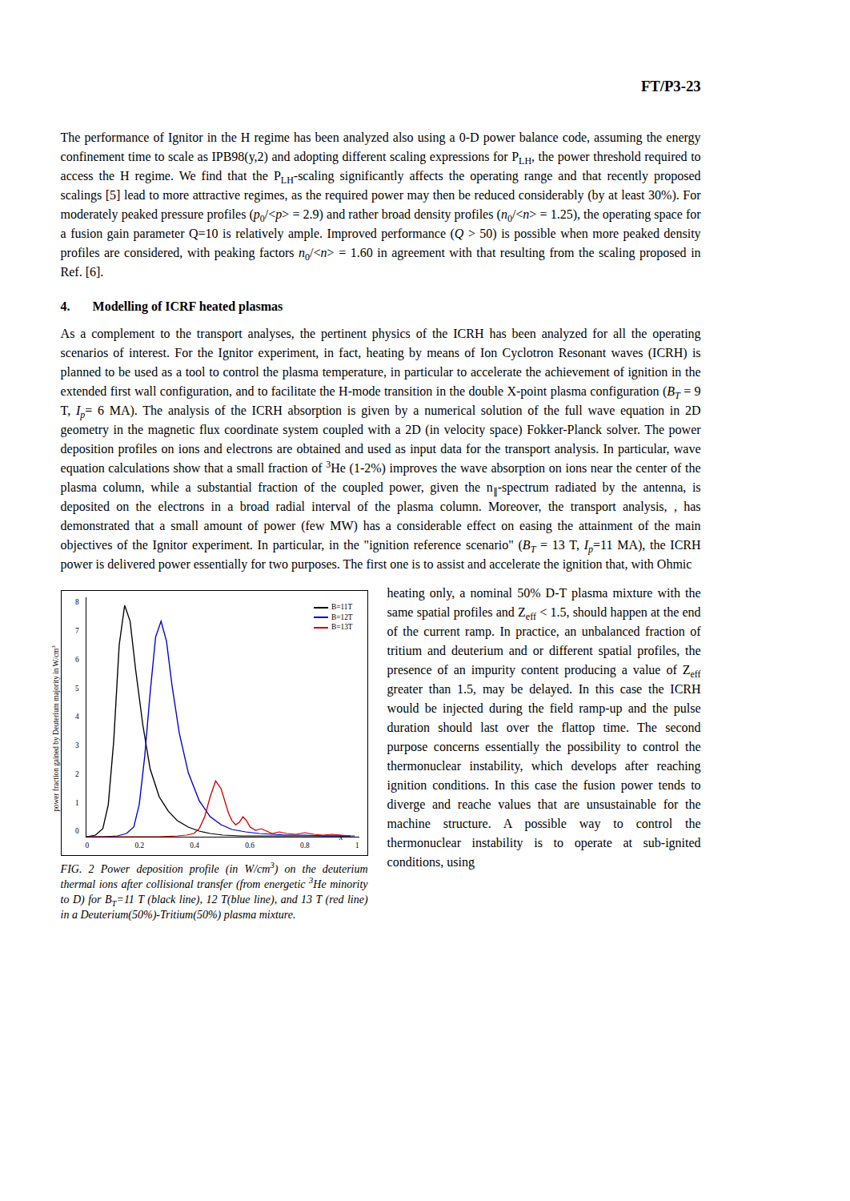FT/P3-23
The performance of Ignitor in the H regime has been analyzed also using a 0-D power balance code, assuming the energy confinement time to scale as IPB98(y,2) and adopting different scaling expressions for PLH, the power threshold required to access the H regime. We find that the PLH-scaling significantly affects the operating range and that recently proposed scalings [5] lead to more attractive regimes, as the required power may then be reduced considerably (by at least 30%). For moderately peaked pressure profiles (p0/<p> = 2.9) and rather broad density profiles (n0/<n> = 1.25), the operating space for a fusion gain parameter Q=10 is relatively ample. Improved performance (Q > 50) is possible when more peaked density profiles are considered, with peaking factors n0/<n> = 1.60 in agreement with that resulting from the scaling proposed in Ref. [6].
4. Modelling of ICRF heated plasmas
As a complement to the transport analyses, the pertinent physics of the ICRH has been analyzed for all the operating scenarios of interest. For the Ignitor experiment, in fact, heating by means of Ion Cyclotron Resonant waves (ICRH) is planned to be used as a tool to control the plasma temperature, in particular to accelerate the achievement of ignition in the extended first wall configuration, and to facilitate the H-mode transition in the double X-point plasma configuration (BT = 9 T, Ip= 6 MA). The analysis of the ICRH absorption is given by a numerical solution of the full wave equation in 2D geometry in the magnetic flux coordinate system coupled with a 2D (in velocity space) Fokker-Planck solver. The power deposition profiles on ions and electrons are obtained and used as input data for the transport analysis. In particular, wave equation calculations show that a small fraction of 3He (1-2%) improves the wave absorption on ions near the center of the plasma column, while a substantial fraction of the coupled power, given the n∥-spectrum radiated by the antenna, is deposited on the electrons in a broad radial interval of the plasma column. Moreover, the transport analysis, , has demonstrated that a small amount of power (few MW) has a considerable effect on easing the attainment of the main objectives of the Ignitor experiment. In particular, in the "ignition reference scenario" (BT = 13 T, Ip=11 MA), the ICRH power is delivered power essentially for two purposes. The first one is to assist and accelerate the ignition that, with Ohmic
power fraction gained by Deuterium majority in W/cm3
8
7
6
5
4
3
2
1
0
B=11T
B=12T
B=13T
0
0.2
0.4
0.6
0.8
1
x
FIG. 2 Power deposition profile (in W/cm3) on the deuterium thermal ions after collisional transfer (from energetic 3He minority to D) for BT=11 T (black line), 12 T(blue line), and 13 T (red line) in a Deuterium(50%)-Tritium(50%) plasma mixture.
heating only, a nominal 50% D-T plasma mixture with the same spatial profiles and Zeff < 1.5, should happen at the end of the current ramp. In practice, an unbalanced fraction of tritium and deuterium and or different spatial profiles, the presence of an impurity content producing a value of Zeff greater than 1.5, may be delayed. In this case the ICRH would be injected during the field ramp-up and the pulse duration should last over the flattop time. The second purpose concerns essentially the possibility to control the thermonuclear instability, which develops after reaching ignition conditions. In this case the fusion power tends to diverge and reache values that are unsustainable for the machine structure. A possible way to control the thermonuclear instability is to operate at sub-ignited conditions, using